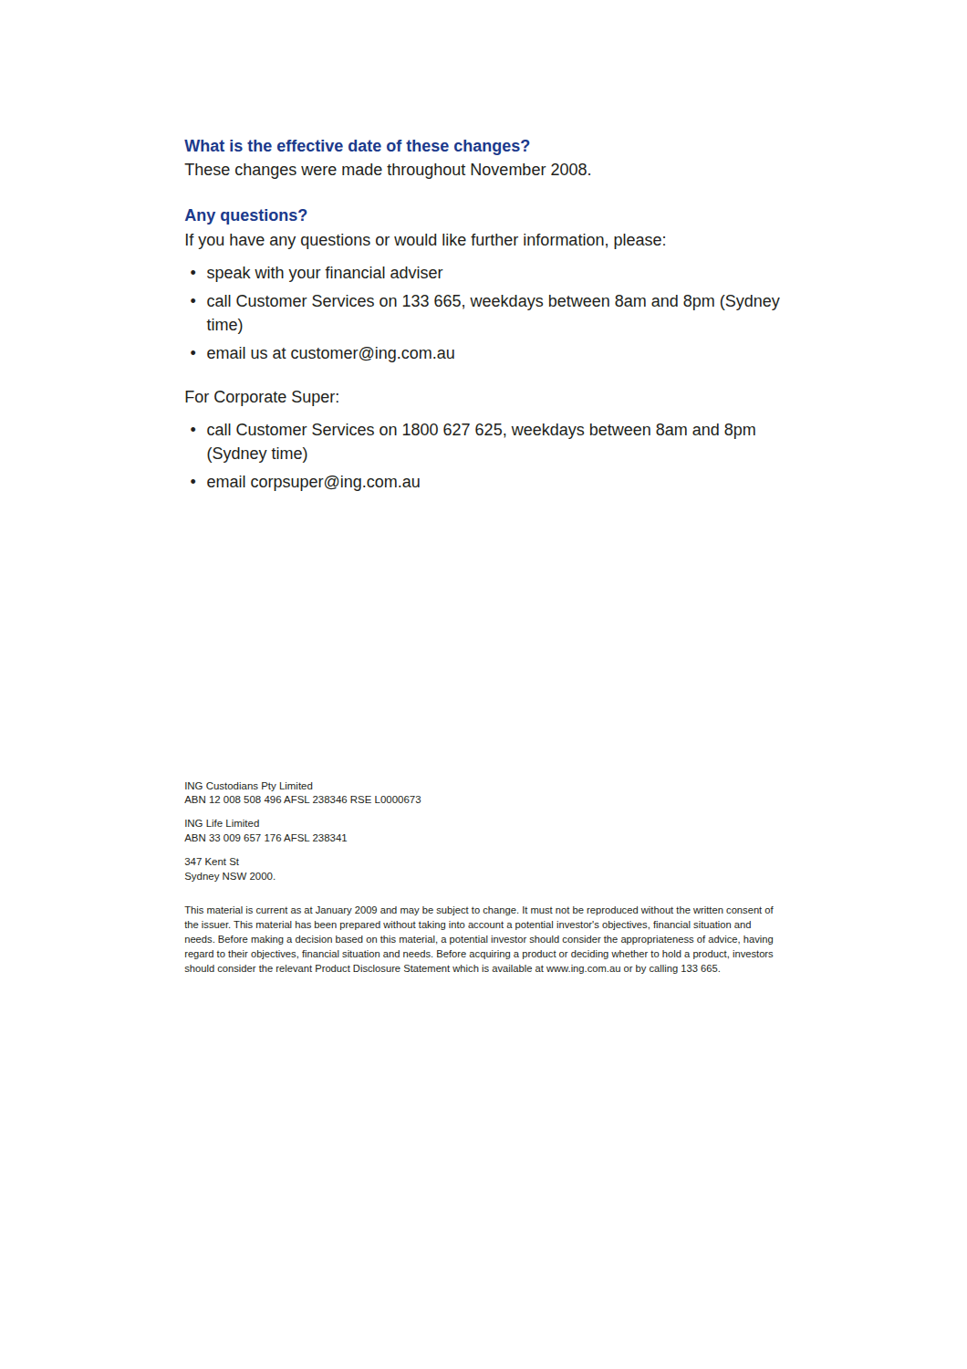What is the effective date of these changes?
These changes were made throughout November 2008.
Any questions?
If you have any questions or would like further information, please:
speak with your financial adviser
call Customer Services on 133 665, weekdays between 8am and 8pm (Sydney time)
email us at customer@ing.com.au
For Corporate Super:
call Customer Services on 1800 627 625, weekdays between 8am and 8pm (Sydney time)
email corpsuper@ing.com.au
ING Custodians Pty Limited
ABN 12 008 508 496 AFSL 238346 RSE L0000673
ING Life Limited
ABN 33 009 657 176 AFSL 238341
347 Kent St
Sydney NSW 2000.
This material is current as at January 2009 and may be subject to change. It must not be reproduced without the written consent of the issuer. This material has been prepared without taking into account a potential investor's objectives, financial situation and needs. Before making a decision based on this material, a potential investor should consider the appropriateness of advice, having regard to their objectives, financial situation and needs. Before acquiring a product or deciding whether to hold a product, investors should consider the relevant Product Disclosure Statement which is available at www.ing.com.au or by calling 133 665.